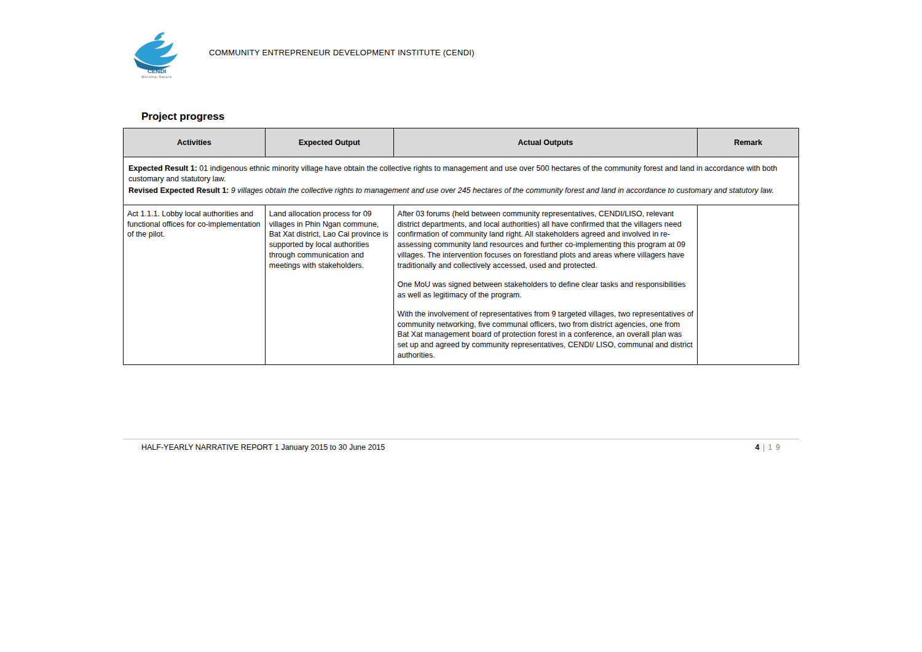CENDI Worship Nature
COMMUNITY ENTREPRENEUR DEVELOPMENT INSTITUTE (CENDI)
Project progress
| Activities | Expected Output | Actual Outputs | Remark |
| --- | --- | --- | --- |
| Expected Result 1: 01 indigenous ethnic minority village have obtain the collective rights to management and use over 500 hectares of the community forest and land in accordance with both customary and statutory law. Revised Expected Result 1: 9 villages obtain the collective rights to management and use over 245 hectares of the community forest and land in accordance to customary and statutory law. |
| Act 1.1.1. Lobby local authorities and functional offices for co-implementation of the pilot. | Land allocation process for 09 villages in Phin Ngan commune, Bat Xat district, Lao Cai province is supported by local authorities through communication and meetings with stakeholders. | After 03 forums (held between community representatives, CENDI/LISO, relevant district departments, and local authorities) all have confirmed that the villagers need confirmation of community land right. All stakeholders agreed and involved in re-assessing community land resources and further co-implementing this program at 09 villages. The intervention focuses on forestland plots and areas where villagers have traditionally and collectively accessed, used and protected. One MoU was signed between stakeholders to define clear tasks and responsibilities as well as legitimacy of the program. With the involvement of representatives from 9 targeted villages, two representatives of community networking, five communal officers, two from district agencies, one from Bat Xat management board of protection forest in a conference, an overall plan was set up and agreed by community representatives, CENDI/ LISO, communal and district authorities. | |
HALF-YEARLY NARRATIVE REPORT 1 January 2015 to 30 June 2015
4 | 1 9